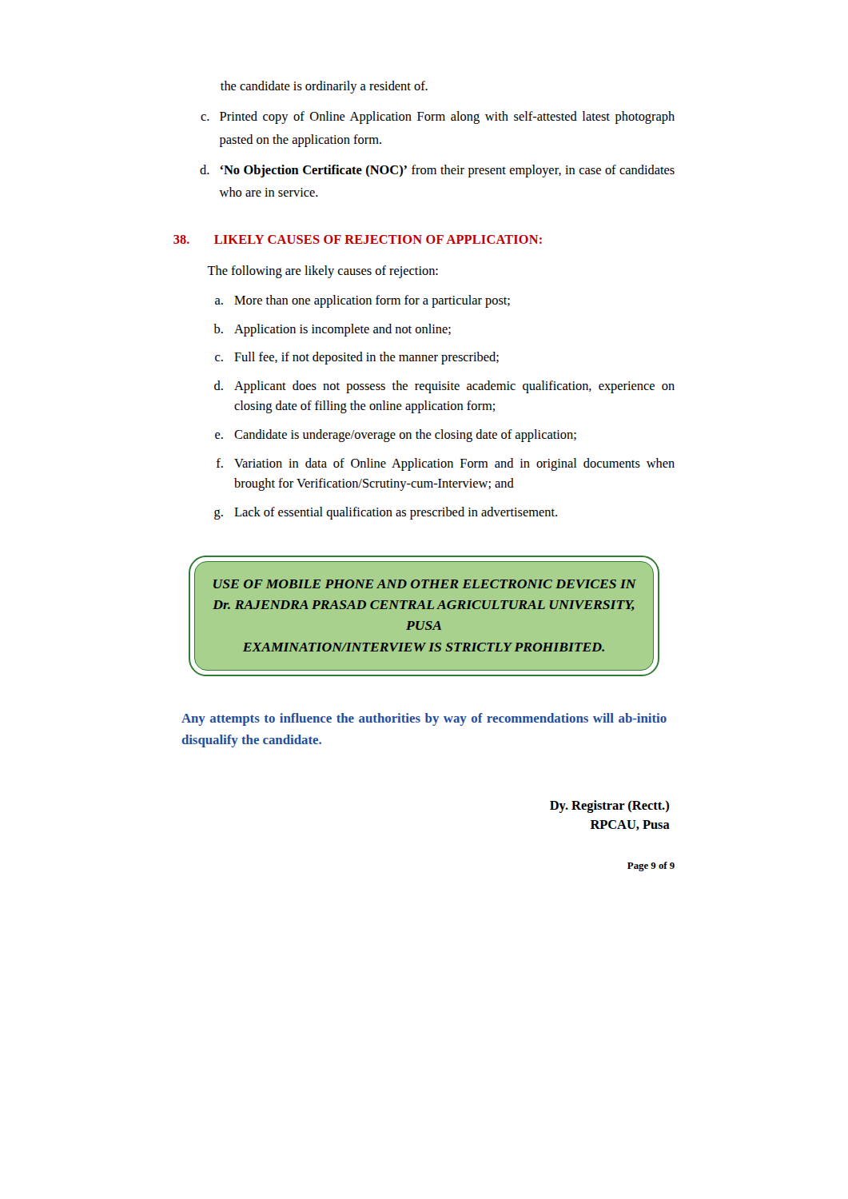the candidate is ordinarily a resident of.
Printed copy of Online Application Form along with self-attested latest photograph pasted on the application form.
‘No Objection Certificate (NOC)’ from their present employer, in case of candidates who are in service.
38. LIKELY CAUSES OF REJECTION OF APPLICATION:
The following are likely causes of rejection:
More than one application form for a particular post;
Application is incomplete and not online;
Full fee, if not deposited in the manner prescribed;
Applicant does not possess the requisite academic qualification, experience on closing date of filling the online application form;
Candidate is underage/overage on the closing date of application;
Variation in data of Online Application Form and in original documents when brought for Verification/Scrutiny-cum-Interview; and
Lack of essential qualification as prescribed in advertisement.
USE OF MOBILE PHONE AND OTHER ELECTRONIC DEVICES IN
Dr. RAJENDRA PRASAD CENTRAL AGRICULTURAL UNIVERSITY, PUSA
EXAMINATION/INTERVIEW IS STRICTLY PROHIBITED.
Any attempts to influence the authorities by way of recommendations will ab-initio disqualify the candidate.
Dy. Registrar (Rectt.)
RPCAU, Pusa
Page 9 of 9